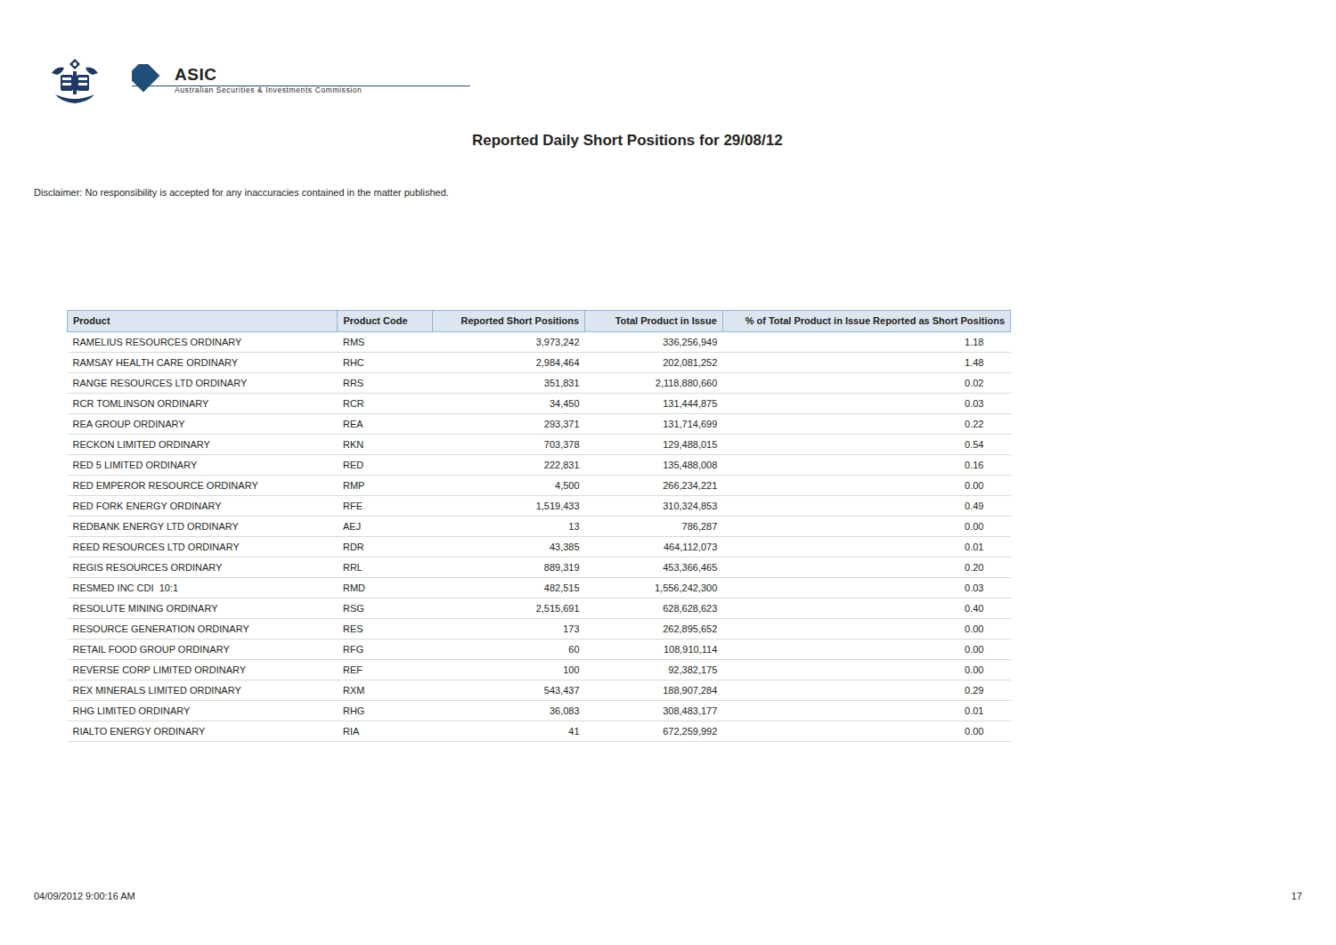ASIC
Australian Securities & Investments Commission
Reported Daily Short Positions for 29/08/12
Disclaimer: No responsibility is accepted for any inaccuracies contained in the matter published.
| Product | Product Code | Reported Short Positions | Total Product in Issue | % of Total Product in Issue Reported as Short Positions |
| --- | --- | --- | --- | --- |
| RAMELIUS RESOURCES ORDINARY | RMS | 3,973,242 | 336,256,949 | 1.18 |
| RAMSAY HEALTH CARE ORDINARY | RHC | 2,984,464 | 202,081,252 | 1.48 |
| RANGE RESOURCES LTD ORDINARY | RRS | 351,831 | 2,118,880,660 | 0.02 |
| RCR TOMLINSON ORDINARY | RCR | 34,450 | 131,444,875 | 0.03 |
| REA GROUP ORDINARY | REA | 293,371 | 131,714,699 | 0.22 |
| RECKON LIMITED ORDINARY | RKN | 703,378 | 129,488,015 | 0.54 |
| RED 5 LIMITED ORDINARY | RED | 222,831 | 135,488,008 | 0.16 |
| RED EMPEROR RESOURCE ORDINARY | RMP | 4,500 | 266,234,221 | 0.00 |
| RED FORK ENERGY ORDINARY | RFE | 1,519,433 | 310,324,853 | 0.49 |
| REDBANK ENERGY LTD ORDINARY | AEJ | 13 | 786,287 | 0.00 |
| REED RESOURCES LTD ORDINARY | RDR | 43,385 | 464,112,073 | 0.01 |
| REGIS RESOURCES ORDINARY | RRL | 889,319 | 453,366,465 | 0.20 |
| RESMED INC CDI 10:1 | RMD | 482,515 | 1,556,242,300 | 0.03 |
| RESOLUTE MINING ORDINARY | RSG | 2,515,691 | 628,628,623 | 0.40 |
| RESOURCE GENERATION ORDINARY | RES | 173 | 262,895,652 | 0.00 |
| RETAIL FOOD GROUP ORDINARY | RFG | 60 | 108,910,114 | 0.00 |
| REVERSE CORP LIMITED ORDINARY | REF | 100 | 92,382,175 | 0.00 |
| REX MINERALS LIMITED ORDINARY | RXM | 543,437 | 188,907,284 | 0.29 |
| RHG LIMITED ORDINARY | RHG | 36,083 | 308,483,177 | 0.01 |
| RIALTO ENERGY ORDINARY | RIA | 41 | 672,259,992 | 0.00 |
04/09/2012 9:00:16 AM
17